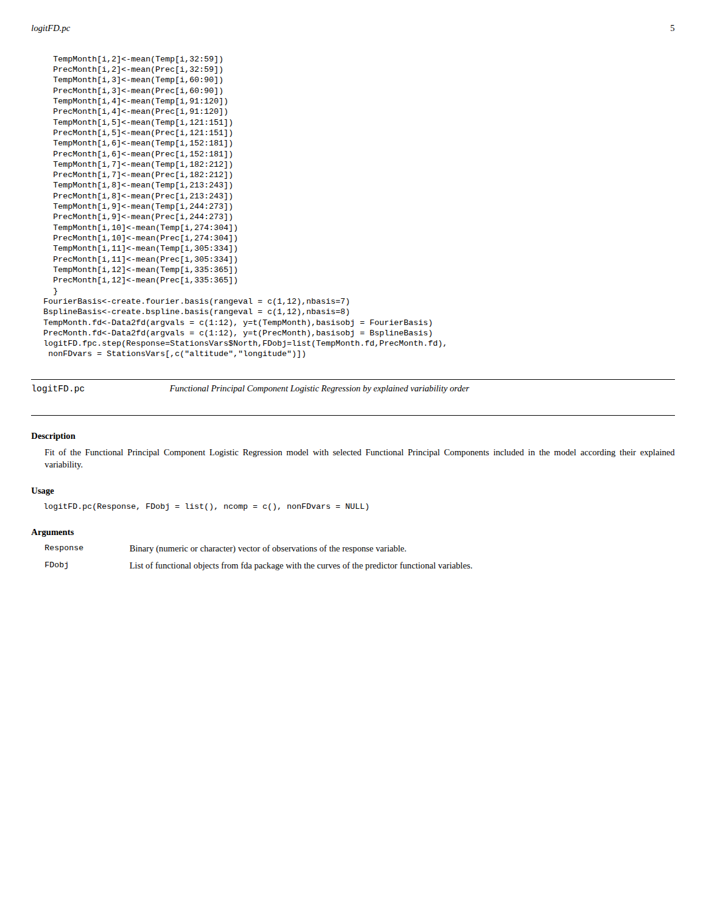logitFD.pc 5
  TempMonth[i,2]<-mean(Temp[i,32:59])
  PrecMonth[i,2]<-mean(Prec[i,32:59])
  TempMonth[i,3]<-mean(Temp[i,60:90])
  PrecMonth[i,3]<-mean(Prec[i,60:90])
  TempMonth[i,4]<-mean(Temp[i,91:120])
  PrecMonth[i,4]<-mean(Prec[i,91:120])
  TempMonth[i,5]<-mean(Temp[i,121:151])
  PrecMonth[i,5]<-mean(Prec[i,121:151])
  TempMonth[i,6]<-mean(Temp[i,152:181])
  PrecMonth[i,6]<-mean(Prec[i,152:181])
  TempMonth[i,7]<-mean(Temp[i,182:212])
  PrecMonth[i,7]<-mean(Prec[i,182:212])
  TempMonth[i,8]<-mean(Temp[i,213:243])
  PrecMonth[i,8]<-mean(Prec[i,213:243])
  TempMonth[i,9]<-mean(Temp[i,244:273])
  PrecMonth[i,9]<-mean(Prec[i,244:273])
  TempMonth[i,10]<-mean(Temp[i,274:304])
  PrecMonth[i,10]<-mean(Prec[i,274:304])
  TempMonth[i,11]<-mean(Temp[i,305:334])
  PrecMonth[i,11]<-mean(Prec[i,305:334])
  TempMonth[i,12]<-mean(Temp[i,335:365])
  PrecMonth[i,12]<-mean(Prec[i,335:365])
  }
FourierBasis<-create.fourier.basis(rangeval = c(1,12),nbasis=7)
BsplineBasis<-create.bspline.basis(rangeval = c(1,12),nbasis=8)
TempMonth.fd<-Data2fd(argvals = c(1:12), y=t(TempMonth),basisobj = FourierBasis)
PrecMonth.fd<-Data2fd(argvals = c(1:12), y=t(PrecMonth),basisobj = BsplineBasis)
logitFD.fpc.step(Response=StationsVars$North,FDobj=list(TempMonth.fd,PrecMonth.fd),
 nonFDvars = StationsVars[,c("altitude","longitude")])
logitFD.pc Functional Principal Component Logistic Regression by explained variability order
Description
Fit of the Functional Principal Component Logistic Regression model with selected Functional Principal Components included in the model according their explained variability.
Usage
logitFD.pc(Response, FDobj = list(), ncomp = c(), nonFDvars = NULL)
Arguments
Response
Binary (numeric or character) vector of observations of the response variable.
FDobj
List of functional objects from fda package with the curves of the predictor functional variables.